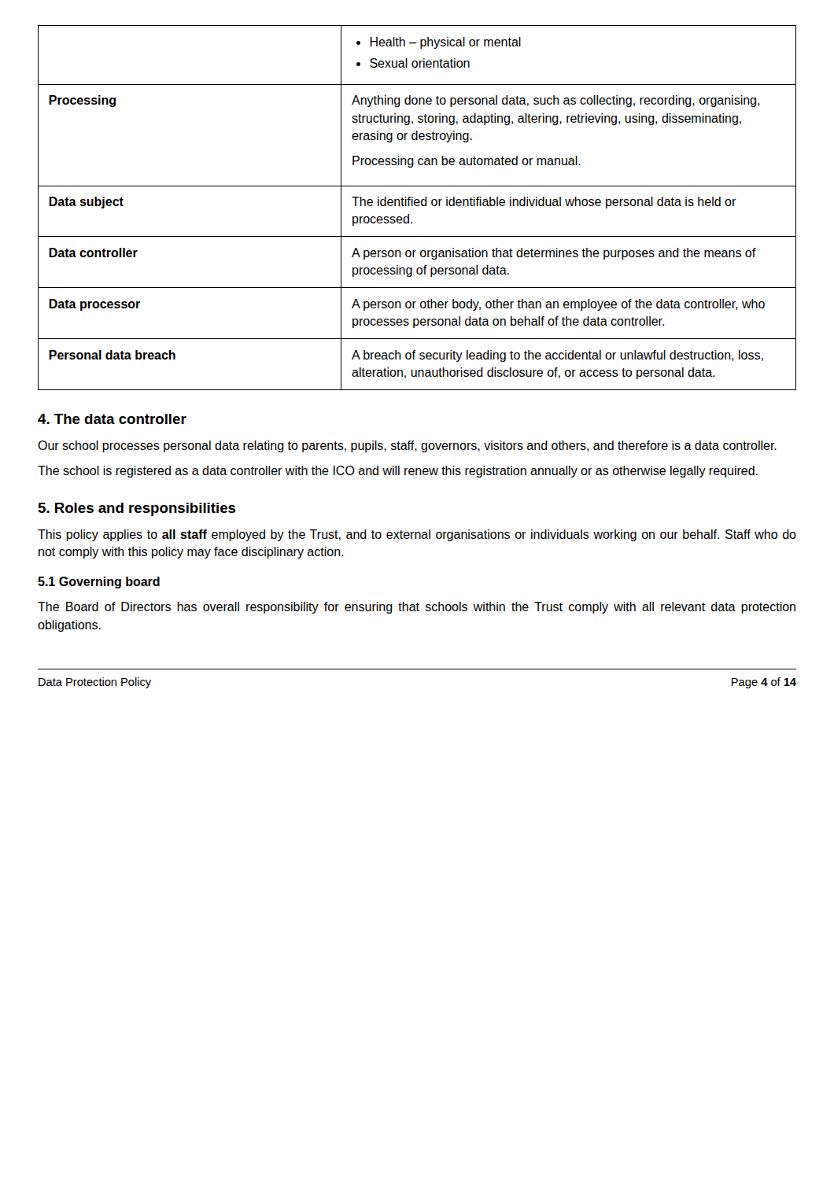| | Health – physical or mental Sexual orientation |
| Processing | Anything done to personal data, such as collecting, recording, organising, structuring, storing, adapting, altering, retrieving, using, disseminating, erasing or destroying. Processing can be automated or manual. |
| Data subject | The identified or identifiable individual whose personal data is held or processed. |
| Data controller | A person or organisation that determines the purposes and the means of processing of personal data. |
| Data processor | A person or other body, other than an employee of the data controller, who processes personal data on behalf of the data controller. |
| Personal data breach | A breach of security leading to the accidental or unlawful destruction, loss, alteration, unauthorised disclosure of, or access to personal data. |
4. The data controller
Our school processes personal data relating to parents, pupils, staff, governors, visitors and others, and therefore is a data controller.
The school is registered as a data controller with the ICO and will renew this registration annually or as otherwise legally required.
5. Roles and responsibilities
This policy applies to all staff employed by the Trust, and to external organisations or individuals working on our behalf. Staff who do not comply with this policy may face disciplinary action.
5.1 Governing board
The Board of Directors has overall responsibility for ensuring that schools within the Trust comply with all relevant data protection obligations.
Data Protection Policy Page 4 of 14